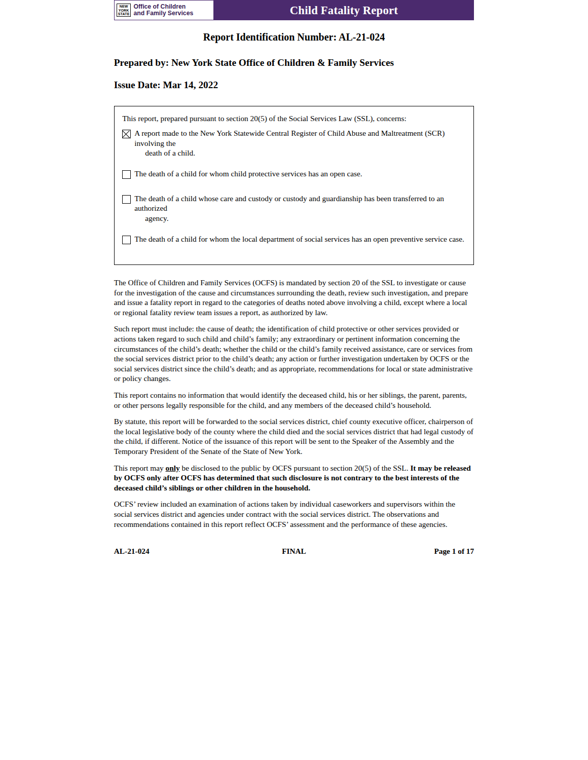NEW
YORK
STATE
Office of Children
and Family Services
Child Fatality Report
Report Identification Number: AL-21-024
Prepared by: New York State Office of Children & Family Services
Issue Date: Mar 14, 2022
This report, prepared pursuant to section 20(5) of the Social Services Law (SSL), concerns:
A report made to the New York Statewide Central Register of Child Abuse and Maltreatment (SCR) involving the death of a child.
The death of a child for whom child protective services has an open case.
The death of a child whose care and custody or custody and guardianship has been transferred to an authorized agency.
The death of a child for whom the local department of social services has an open preventive service case.
The Office of Children and Family Services (OCFS) is mandated by section 20 of the SSL to investigate or cause for the investigation of the cause and circumstances surrounding the death, review such investigation, and prepare and issue a fatality report in regard to the categories of deaths noted above involving a child, except where a local or regional fatality review team issues a report, as authorized by law.
Such report must include: the cause of death; the identification of child protective or other services provided or actions taken regard to such child and child’s family; any extraordinary or pertinent information concerning the circumstances of the child’s death; whether the child or the child’s family received assistance, care or services from the social services district prior to the child’s death; any action or further investigation undertaken by OCFS or the social services district since the child’s death; and as appropriate, recommendations for local or state administrative or policy changes.
This report contains no information that would identify the deceased child, his or her siblings, the parent, parents, or other persons legally responsible for the child, and any members of the deceased child’s household.
By statute, this report will be forwarded to the social services district, chief county executive officer, chairperson of the local legislative body of the county where the child died and the social services district that had legal custody of the child, if different. Notice of the issuance of this report will be sent to the Speaker of the Assembly and the Temporary President of the Senate of the State of New York.
This report may only be disclosed to the public by OCFS pursuant to section 20(5) of the SSL. It may be released by OCFS only after OCFS has determined that such disclosure is not contrary to the best interests of the deceased child’s siblings or other children in the household.
OCFS’ review included an examination of actions taken by individual caseworkers and supervisors within the social services district and agencies under contract with the social services district. The observations and recommendations contained in this report reflect OCFS’ assessment and the performance of these agencies.
AL-21-024
FINAL
Page 1 of 17